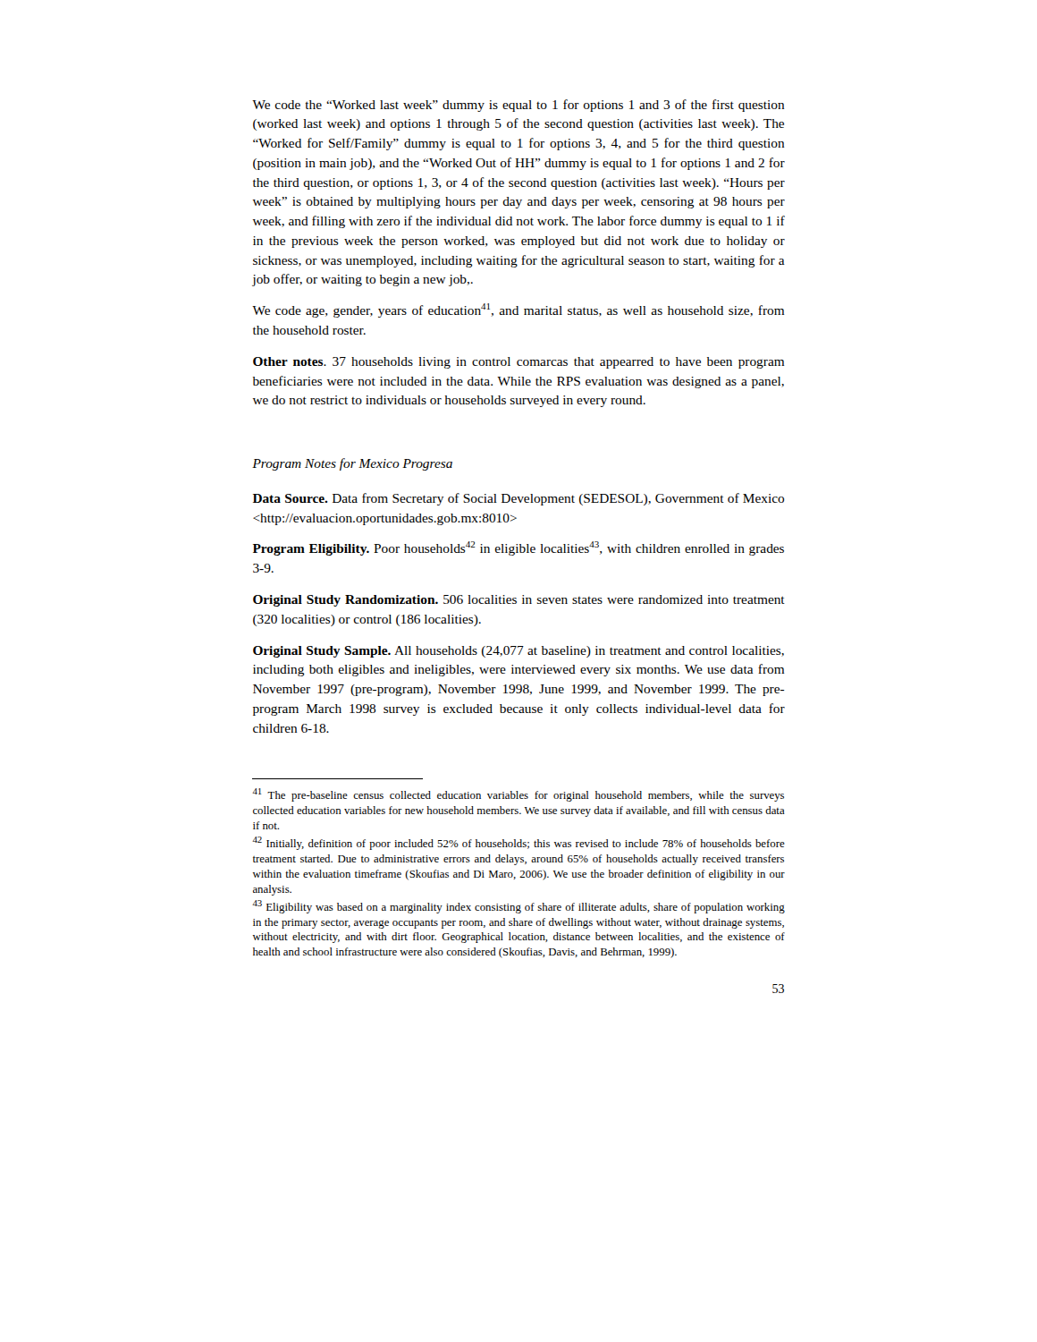We code the “Worked last week” dummy is equal to 1 for options 1 and 3 of the first question (worked last week) and options 1 through 5 of the second question (activities last week). The “Worked for Self/Family” dummy is equal to 1 for options 3, 4, and 5 for the third question (position in main job), and the “Worked Out of HH” dummy is equal to 1 for options 1 and 2 for the third question, or options 1, 3, or 4 of the second question (activities last week). “Hours per week” is obtained by multiplying hours per day and days per week, censoring at 98 hours per week, and filling with zero if the individual did not work. The labor force dummy is equal to 1 if in the previous week the person worked, was employed but did not work due to holiday or sickness, or was unemployed, including waiting for the agricultural season to start, waiting for a job offer, or waiting to begin a new job,.
We code age, gender, years of education41, and marital status, as well as household size, from the household roster.
Other notes. 37 households living in control comarcas that appearred to have been program beneficiaries were not included in the data. While the RPS evaluation was designed as a panel, we do not restrict to individuals or households surveyed in every round.
Program Notes for Mexico Progresa
Data Source. Data from Secretary of Social Development (SEDESOL), Government of Mexico <http://evaluacion.oportunidades.gob.mx:8010>
Program Eligibility. Poor households42 in eligible localities43, with children enrolled in grades 3-9.
Original Study Randomization. 506 localities in seven states were randomized into treatment (320 localities) or control (186 localities).
Original Study Sample. All households (24,077 at baseline) in treatment and control localities, including both eligibles and ineligibles, were interviewed every six months. We use data from November 1997 (pre-program), November 1998, June 1999, and November 1999. The pre-program March 1998 survey is excluded because it only collects individual-level data for children 6-18.
41 The pre-baseline census collected education variables for original household members, while the surveys collected education variables for new household members. We use survey data if available, and fill with census data if not.
42 Initially, definition of poor included 52% of households; this was revised to include 78% of households before treatment started. Due to administrative errors and delays, around 65% of households actually received transfers within the evaluation timeframe (Skoufias and Di Maro, 2006). We use the broader definition of eligibility in our analysis.
43 Eligibility was based on a marginality index consisting of share of illiterate adults, share of population working in the primary sector, average occupants per room, and share of dwellings without water, without drainage systems, without electricity, and with dirt floor. Geographical location, distance between localities, and the existence of health and school infrastructure were also considered (Skoufias, Davis, and Behrman, 1999).
53